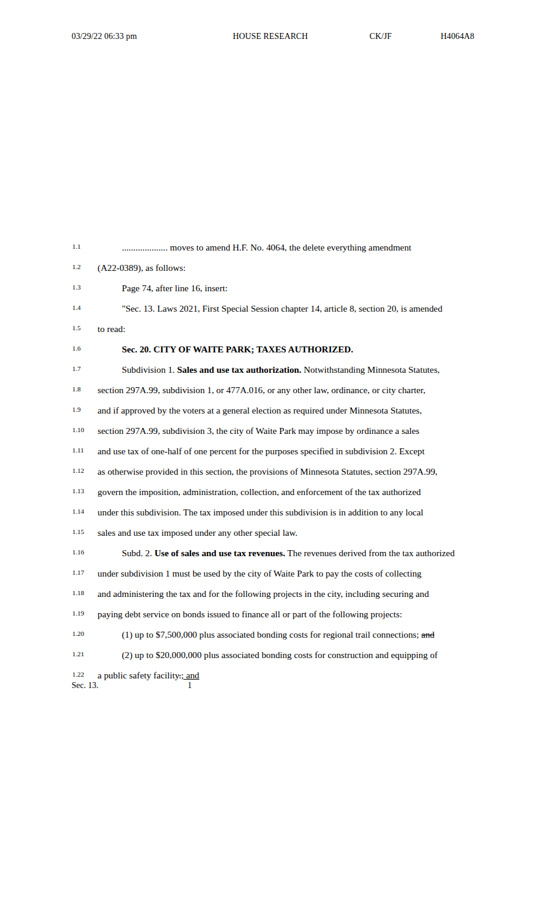03/29/22 06:33 pm
HOUSE RESEARCH
CK/JF H4064A8
| 1.1 | .................... moves to amend H.F. No. 4064, the delete everything amendment |
| 1.2 | (A22-0389), as follows: |
| 1.3 | Page 74, after line 16, insert: |
| 1.4 | "Sec. 13. Laws 2021, First Special Session chapter 14, article 8, section 20, is amended |
| 1.5 | to read: |
| 1.6 | Sec. 20. CITY OF WAITE PARK; TAXES AUTHORIZED. |
| 1.7 | Subdivision 1. Sales and use tax authorization. Notwithstanding Minnesota Statutes, |
| 1.8 | section 297A.99, subdivision 1, or 477A.016, or any other law, ordinance, or city charter, |
| 1.9 | and if approved by the voters at a general election as required under Minnesota Statutes, |
| 1.10 | section 297A.99, subdivision 3, the city of Waite Park may impose by ordinance a sales |
| 1.11 | and use tax of one-half of one percent for the purposes specified in subdivision 2. Except |
| 1.12 | as otherwise provided in this section, the provisions of Minnesota Statutes, section 297A.99, |
| 1.13 | govern the imposition, administration, collection, and enforcement of the tax authorized |
| 1.14 | under this subdivision. The tax imposed under this subdivision is in addition to any local |
| 1.15 | sales and use tax imposed under any other special law. |
| 1.16 | Subd. 2. Use of sales and use tax revenues. The revenues derived from the tax authorized |
| 1.17 | under subdivision 1 must be used by the city of Waite Park to pay the costs of collecting |
| 1.18 | and administering the tax and for the following projects in the city, including securing and |
| 1.19 | paying debt service on bonds issued to finance all or part of the following projects: |
| 1.20 | (1) up to $7,500,000 plus associated bonding costs for regional trail connections; and |
| 1.21 | (2) up to $20,000,000 plus associated bonding costs for construction and equipping of |
| 1.22 | a public safety facility . ; and |
Sec. 13. 1